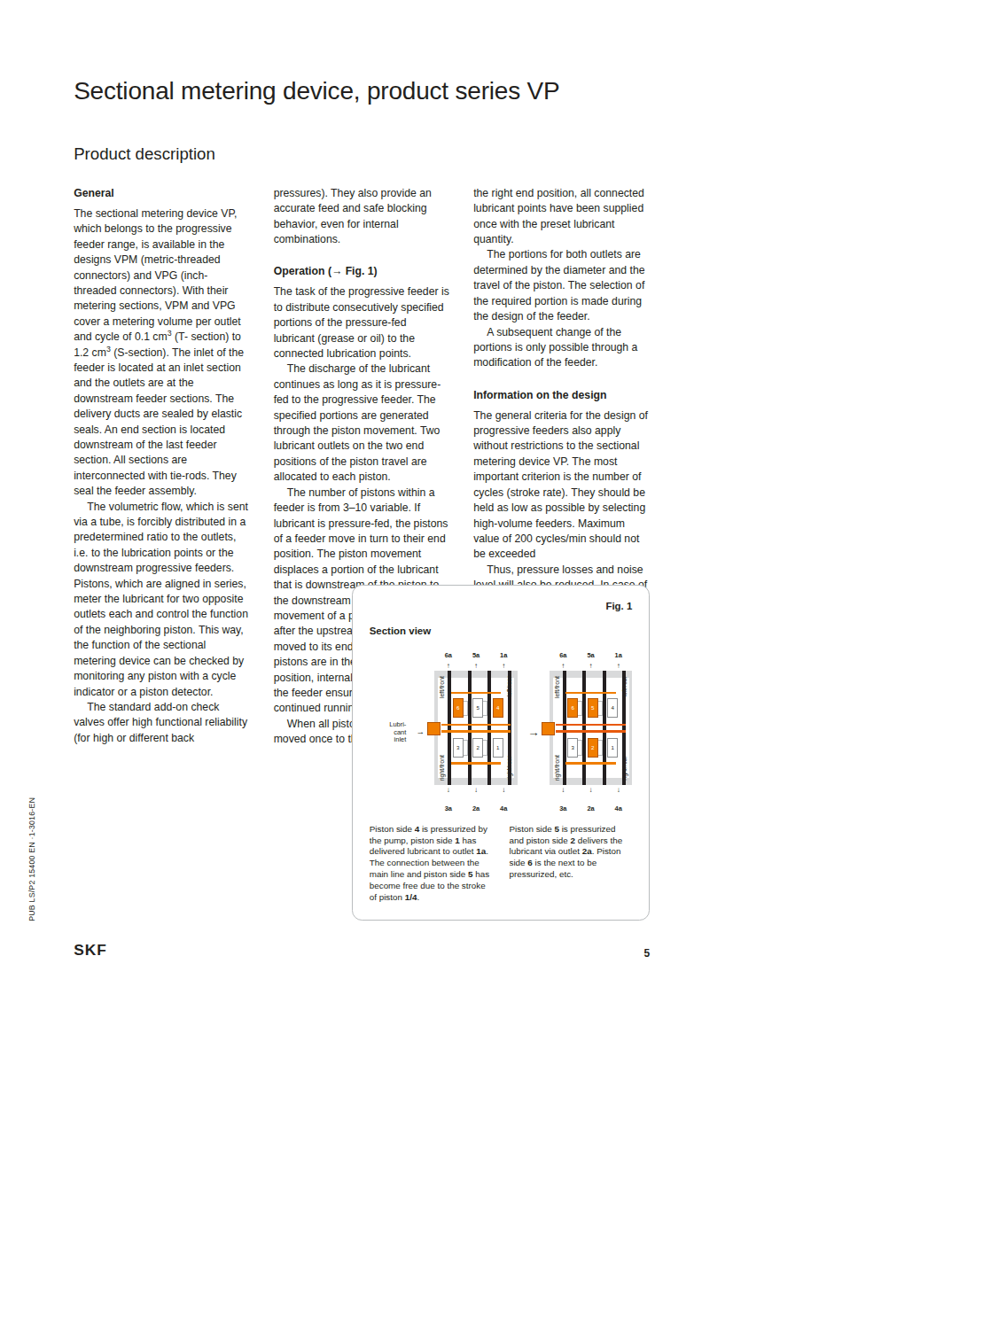Sectional metering device, product series VP
Product description
General
The sectional metering device VP, which belongs to the progressive feeder range, is available in the designs VPM (metric-threaded connectors) and VPG (inch-threaded connectors). With their metering sections, VPM and VPG cover a metering volume per outlet and cycle of 0.1 cm3 (T- section) to 1.2 cm3 (S-section). The inlet of the feeder is located at an inlet section and the outlets are at the downstream feeder sections. The delivery ducts are sealed by elastic seals. An end section is located downstream of the last feeder section. All sections are interconnected with tie-rods. They seal the feeder assembly.
The volumetric flow, which is sent via a tube, is forcibly distributed in a predetermined ratio to the outlets, i.e. to the lubrication points or the downstream progressive feeders. Pistons, which are aligned in series, meter the lubricant for two opposite outlets each and control the function of the neighboring piston. This way, the function of the sectional metering device can be checked by monitoring any piston with a cycle indicator or a piston detector.
The standard add-on check valves offer high functional reliability (for high or different back pressures). They also provide an accurate feed and safe blocking behavior, even for internal combinations.
Operation (→ Fig. 1)
The task of the progressive feeder is to distribute consecutively specified portions of the pressure-fed lubricant (grease or oil) to the connected lubrication points.
The discharge of the lubricant continues as long as it is pressure-fed to the progressive feeder. The specified portions are generated through the piston movement. Two lubricant outlets on the two end positions of the piston travel are allocated to each piston.
The number of pistons within a feeder is from 3–10 variable. If lubricant is pressure-fed, the pistons of a feeder move in turn to their end position. The piston movement displaces a portion of the lubricant that is downstream of the piston to the downstream outlet. The movement of a piston can only start after the upstream piston has been moved to its end position. If all pistons are in their left or right end position, internal connecting bores in the feeder ensure a defined and continued running of the pistons.
When all pistons have been moved once to the left as well as to the right end position, all connected lubricant points have been supplied once with the preset lubricant quantity.
The portions for both outlets are determined by the diameter and the travel of the piston. The selection of the required portion is made during the design of the feeder.
A subsequent change of the portions is only possible through a modification of the feeder.
Information on the design
The general criteria for the design of progressive feeders also apply without restrictions to the sectional metering device VP. The most important criterion is the number of cycles (stroke rate). They should be held as low as possible by selecting high-volume feeders. Maximum value of 200 cycles/min should not be exceeded
Thus, pressure losses and noise level will also be reduced. In case of an installation on movable machine parts or in case of strong vibrations (e.g. on presses), the piston position of the feeder should not be the same as the direction of movement of the machine part.
For the VP feeder, the minimum number of feeder sections is 3 and the maximum number is 10.
Fig. 1
Section view
Lubri-
cant
inlet
→
6a
↑ 5a
↑ 1a
↑
left/front
right/front
left/rear
right/rear
6
5
4
3
2
1
↓
3a ↓
2a ↓
4a
→
6a
↑ 5a
↑ 1a
↑
left/front
right/front
left/rear
right/rear
6
5
4
3
2
1
↓
3a ↓
2a ↓
4a
Piston side 4 is pressurized by the pump, piston side 1 has delivered lubricant to outlet 1a. The connection between the main line and piston side 5 has become free due to the stroke of piston 1/4.
Piston side 5 is pressurized and piston side 2 delivers the lubricant via outlet 2a. Piston side 6 is the next to be pressurized, etc.
PUB LS/P2 15400 EN ·1-3016-EN
SKF
5